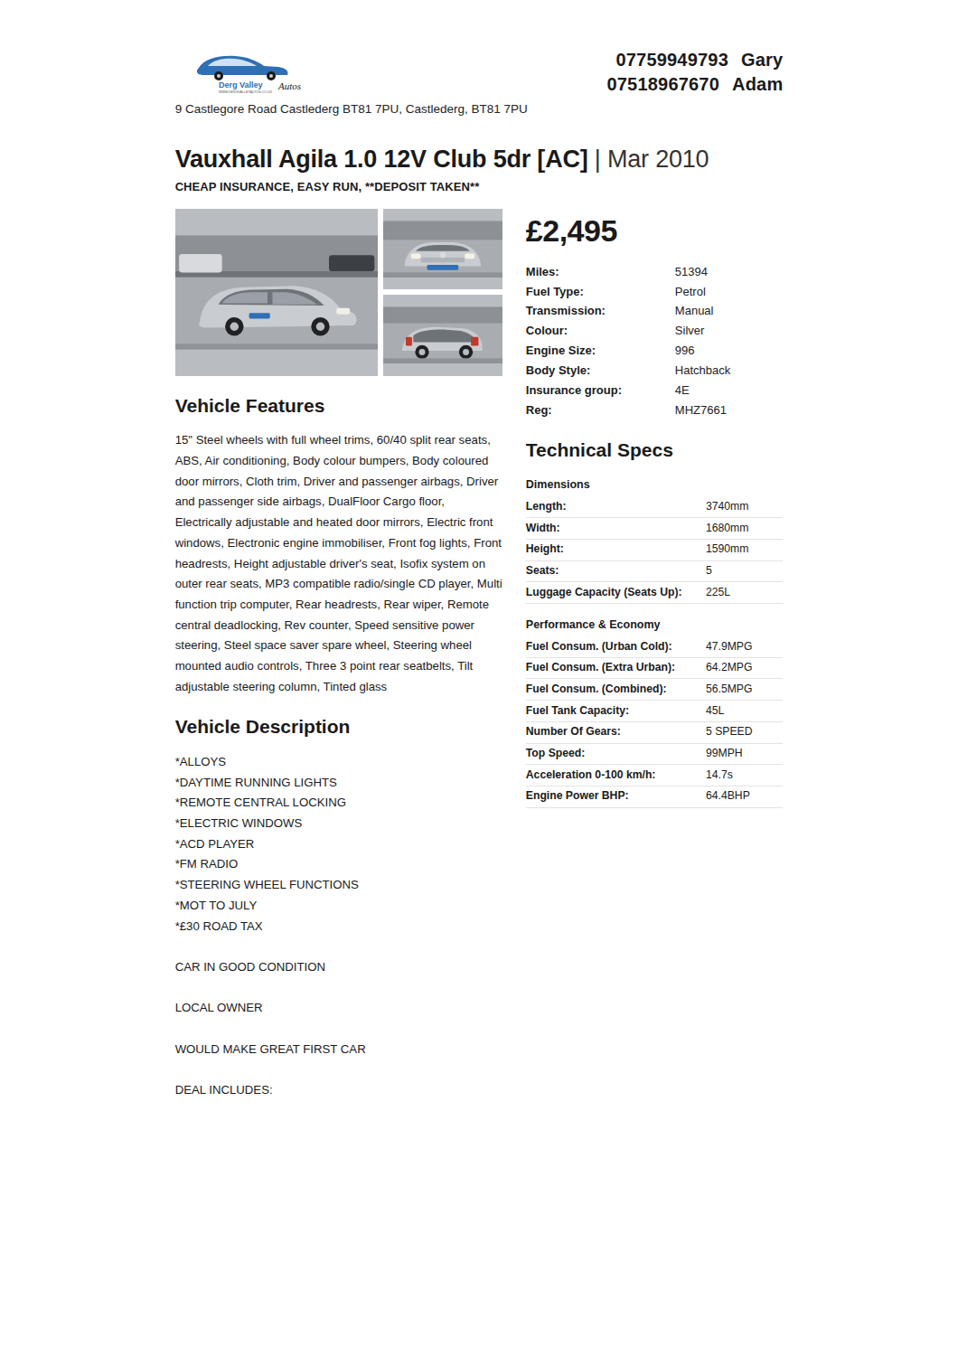Derg Valley Autos WWW.DERGVALLEYAUTOS.CO.UK
07759949793 Gary
07518967670 Adam
9 Castlegore Road Castlederg BT81 7PU, Castlederg, BT81 7PU
Vauxhall Agila 1.0 12V Club 5dr [AC] | Mar 2010
CHEAP INSURANCE, EASY RUN, **DEPOSIT TAKEN**
Vehicle Features
15" Steel wheels with full wheel trims, 60/40 split rear seats, ABS, Air conditioning, Body colour bumpers, Body coloured door mirrors, Cloth trim, Driver and passenger airbags, Driver and passenger side airbags, DualFloor Cargo floor, Electrically adjustable and heated door mirrors, Electric front windows, Electronic engine immobiliser, Front fog lights, Front headrests, Height adjustable driver's seat, Isofix system on outer rear seats, MP3 compatible radio/single CD player, Multi function trip computer, Rear headrests, Rear wiper, Remote central deadlocking, Rev counter, Speed sensitive power steering, Steel space saver spare wheel, Steering wheel mounted audio controls, Three 3 point rear seatbelts, Tilt adjustable steering column, Tinted glass
Vehicle Description
*ALLOYS
*DAYTIME RUNNING LIGHTS
*REMOTE CENTRAL LOCKING
*ELECTRIC WINDOWS
*ACD PLAYER
*FM RADIO
*STEERING WHEEL FUNCTIONS
*MOT TO JULY
*£30 ROAD TAX
CAR IN GOOD CONDITION
LOCAL OWNER
WOULD MAKE GREAT FIRST CAR
DEAL INCLUDES:
£2,495
| Miles: | 51394 |
| Fuel Type: | Petrol |
| Transmission: | Manual |
| Colour: | Silver |
| Engine Size: | 996 |
| Body Style: | Hatchback |
| Insurance group: | 4E |
| Reg: | MHZ7661 |
Technical Specs
Dimensions
| Length: | 3740mm |
| Width: | 1680mm |
| Height: | 1590mm |
| Seats: | 5 |
| Luggage Capacity (Seats Up): | 225L |
Performance & Economy
| Fuel Consum. (Urban Cold): | 47.9MPG |
| Fuel Consum. (Extra Urban): | 64.2MPG |
| Fuel Consum. (Combined): | 56.5MPG |
| Fuel Tank Capacity: | 45L |
| Number Of Gears: | 5 SPEED |
| Top Speed: | 99MPH |
| Acceleration 0-100 km/h: | 14.7s |
| Engine Power BHP: | 64.4BHP |